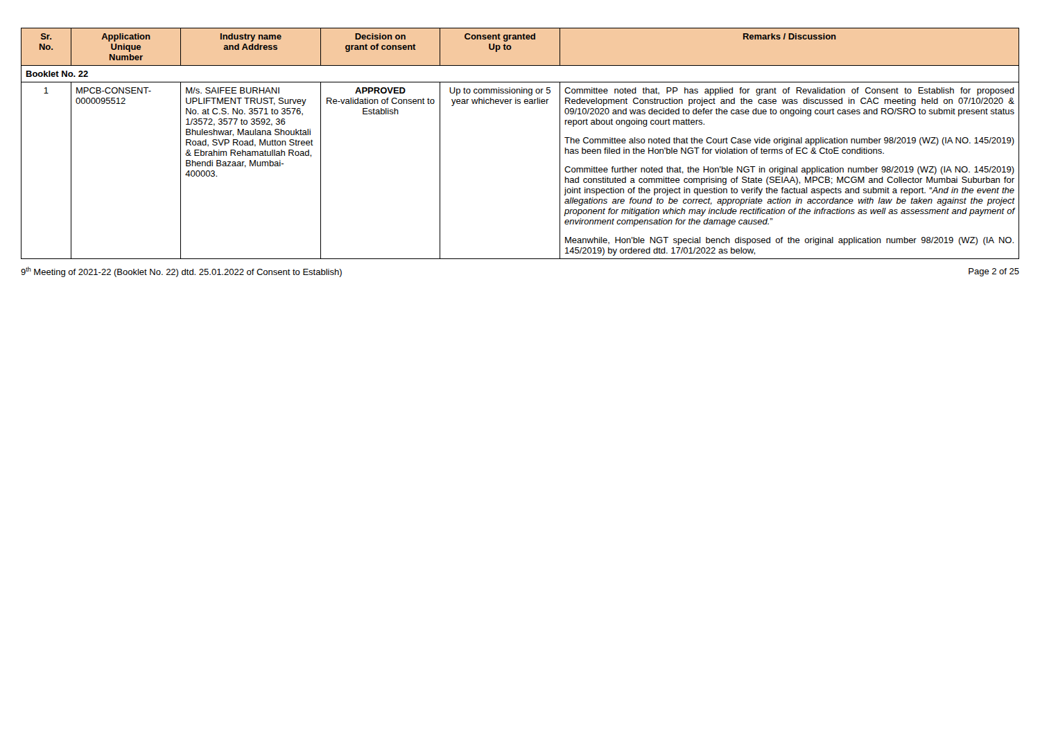| Sr. No. | Application Unique Number | Industry name and Address | Decision on grant of consent | Consent granted Up to | Remarks / Discussion |
| --- | --- | --- | --- | --- | --- |
| Booklet No. 22 |
| 1 | MPCB-CONSENT-0000095512 | M/s. SAIFEE BURHANI UPLIFTMENT TRUST, Survey No. at C.S. No. 3571 to 3576, 1/3572, 3577 to 3592, 36 Bhuleshwar, Maulana Shouktali Road, SVP Road, Mutton Street & Ebrahim Rehamatullah Road, Bhendi Bazaar, Mumbai-400003. | APPROVED Re-validation of Consent to Establish | Up to commissioning or 5 year whichever is earlier | Committee noted that, PP has applied for grant of Revalidation of Consent to Establish for proposed Redevelopment Construction project and the case was discussed in CAC meeting held on 07/10/2020 & 09/10/2020 and was decided to defer the case due to ongoing court cases and RO/SRO to submit present status report about ongoing court matters. The Committee also noted that the Court Case vide original application number 98/2019 (WZ) (IA NO. 145/2019) has been filed in the Hon'ble NGT for violation of terms of EC & CtoE conditions. Committee further noted that, the Hon'ble NGT in original application number 98/2019 (WZ) (IA NO. 145/2019) had constituted a committee comprising of State (SEIAA), MPCB; MCGM and Collector Mumbai Suburban for joint inspection of the project in question to verify the factual aspects and submit a report. “ And in the event the allegations are found to be correct, appropriate action in accordance with law be taken against the project proponent for mitigation which may include rectification of the infractions as well as assessment and payment of environment compensation for the damage caused. ” Meanwhile, Hon'ble NGT special bench disposed of the original application number 98/2019 (WZ) (IA NO. 145/2019) by ordered dtd. 17/01/2022 as below, |
9th Meeting of 2021-22 (Booklet No. 22) dtd. 25.01.2022 of Consent to Establish) Page 2 of 25